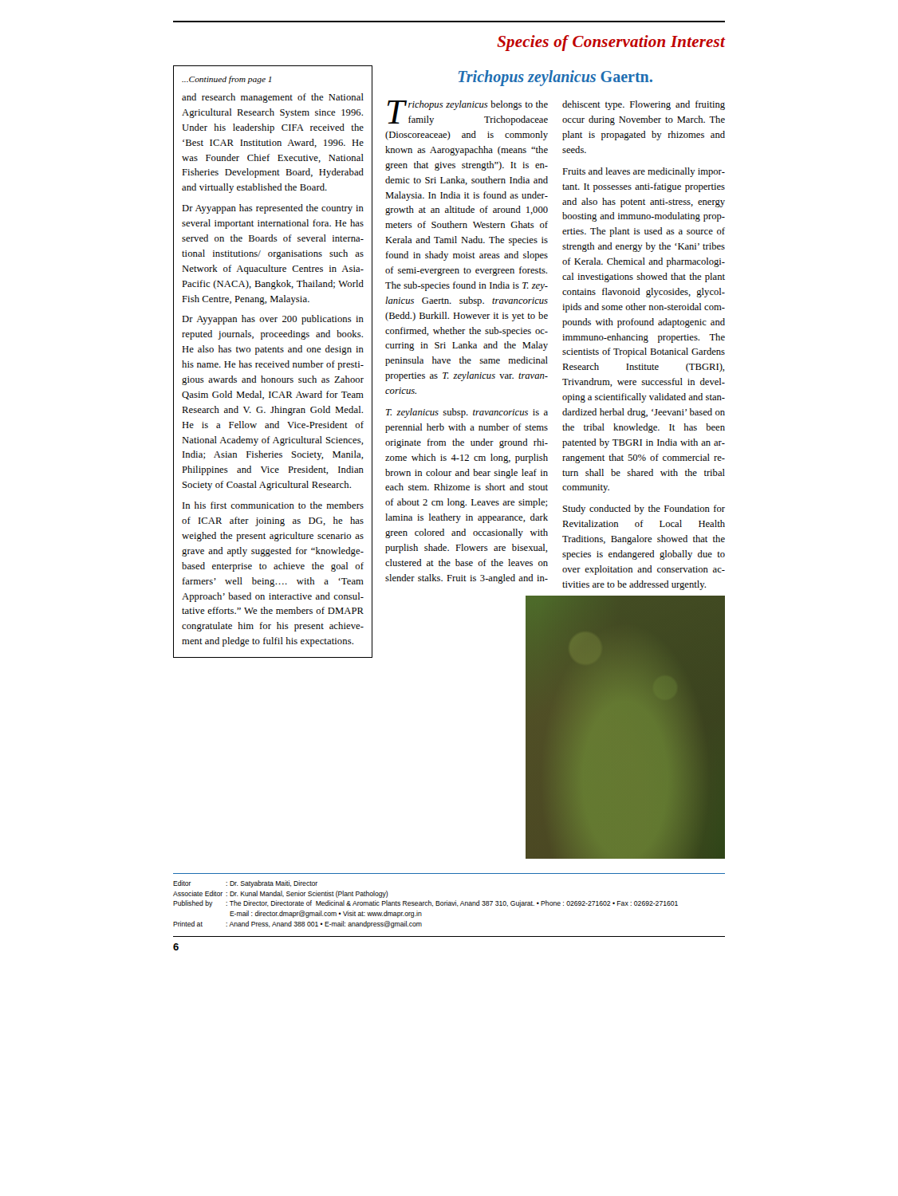Species of Conservation Interest
...Continued from page 1
and research management of the National Agricultural Research System since 1996. Under his leadership CIFA received the ‘Best ICAR Institution Award, 1996. He was Founder Chief Executive, National Fisheries Development Board, Hyderabad and virtually established the Board.
Dr Ayyappan has represented the country in several important international fora. He has served on the Boards of several international institutions/ organisations such as Network of Aquaculture Centres in Asia-Pacific (NACA), Bangkok, Thailand; World Fish Centre, Penang, Malaysia.
Dr Ayyappan has over 200 publications in reputed journals, proceedings and books. He also has two patents and one design in his name. He has received number of prestigious awards and honours such as Zahoor Qasim Gold Medal, ICAR Award for Team Research and V. G. Jhingran Gold Medal. He is a Fellow and Vice-President of National Academy of Agricultural Sciences, India; Asian Fisheries Society, Manila, Philippines and Vice President, Indian Society of Coastal Agricultural Research.
In his first communication to the members of ICAR after joining as DG, he has weighed the present agriculture scenario as grave and aptly suggested for “knowledge-based enterprise to achieve the goal of farmers’ well being…. with a ‘Team Approach’ based on interactive and consultative efforts.” We the members of DMAPR congratulate him for his present achievement and pledge to fulfil his expectations.
Trichopus zeylanicus Gaertn.
Trichopus zeylanicus belongs to the family Trichopodaceae (Dioscoreaceae) and is commonly known as Aarogyapachha (means “the green that gives strength”). It is endemic to Sri Lanka, southern India and Malaysia. In India it is found as undergrowth at an altitude of around 1,000 meters of Southern Western Ghats of Kerala and Tamil Nadu. The species is found in shady moist areas and slopes of semi-evergreen to evergreen forests. The sub-species found in India is T. zeylanicus Gaertn. subsp. travancoricus (Bedd.) Burkill. However it is yet to be confirmed, whether the sub-species occurring in Sri Lanka and the Malay peninsula have the same medicinal properties as T. zeylanicus var. travancoricus.
T. zeylanicus subsp. travancoricus is a perennial herb with a number of stems originate from the under ground rhizome which is 4-12 cm long, purplish brown in colour and bear single leaf in each stem. Rhizome is short and stout of about 2 cm long. Leaves are simple; lamina is leathery in appearance, dark green colored and occasionally with purplish shade. Flowers are bisexual, clustered at the base of the leaves on slender stalks. Fruit is 3-angled and indehiscent type. Flowering and fruiting occur during November to March. The plant is propagated by rhizomes and seeds.
Fruits and leaves are medicinally important. It possesses anti-fatigue properties and also has potent anti-stress, energy boosting and immuno-modulating properties. The plant is used as a source of strength and energy by the ‘Kani’ tribes of Kerala. Chemical and pharmacological investigations showed that the plant contains flavonoid glycosides, glycolipids and some other non-steroidal compounds with profound adaptogenic and immmuno-enhancing properties. The scientists of Tropical Botanical Gardens Research Institute (TBGRI), Trivandrum, were successful in developing a scientifically validated and standardized herbal drug, ‘Jeevani’ based on the tribal knowledge. It has been patented by TBGRI in India with an arrangement that 50% of commercial return shall be shared with the tribal community.
Study conducted by the Foundation for Revitalization of Local Health Traditions, Bangalore showed that the species is endangered globally due to over exploitation and conservation activities are to be addressed urgently.
| Editor | : Dr. Satyabrata Maiti, Director |
| Associate Editor | : Dr. Kunal Mandal, Senior Scientist (Plant Pathology) |
| Published by | : The Director, Directorate of Medicinal & Aromatic Plants Research, Boriavi, Anand 387 310, Gujarat. • Phone : 02692-271602 • Fax : 02692-271601 |
| | E-mail : director.dmapr@gmail.com • Visit at: www.dmapr.org.in |
| Printed at | : Anand Press, Anand 388 001 • E-mail: anandpress@gmail.com |
6